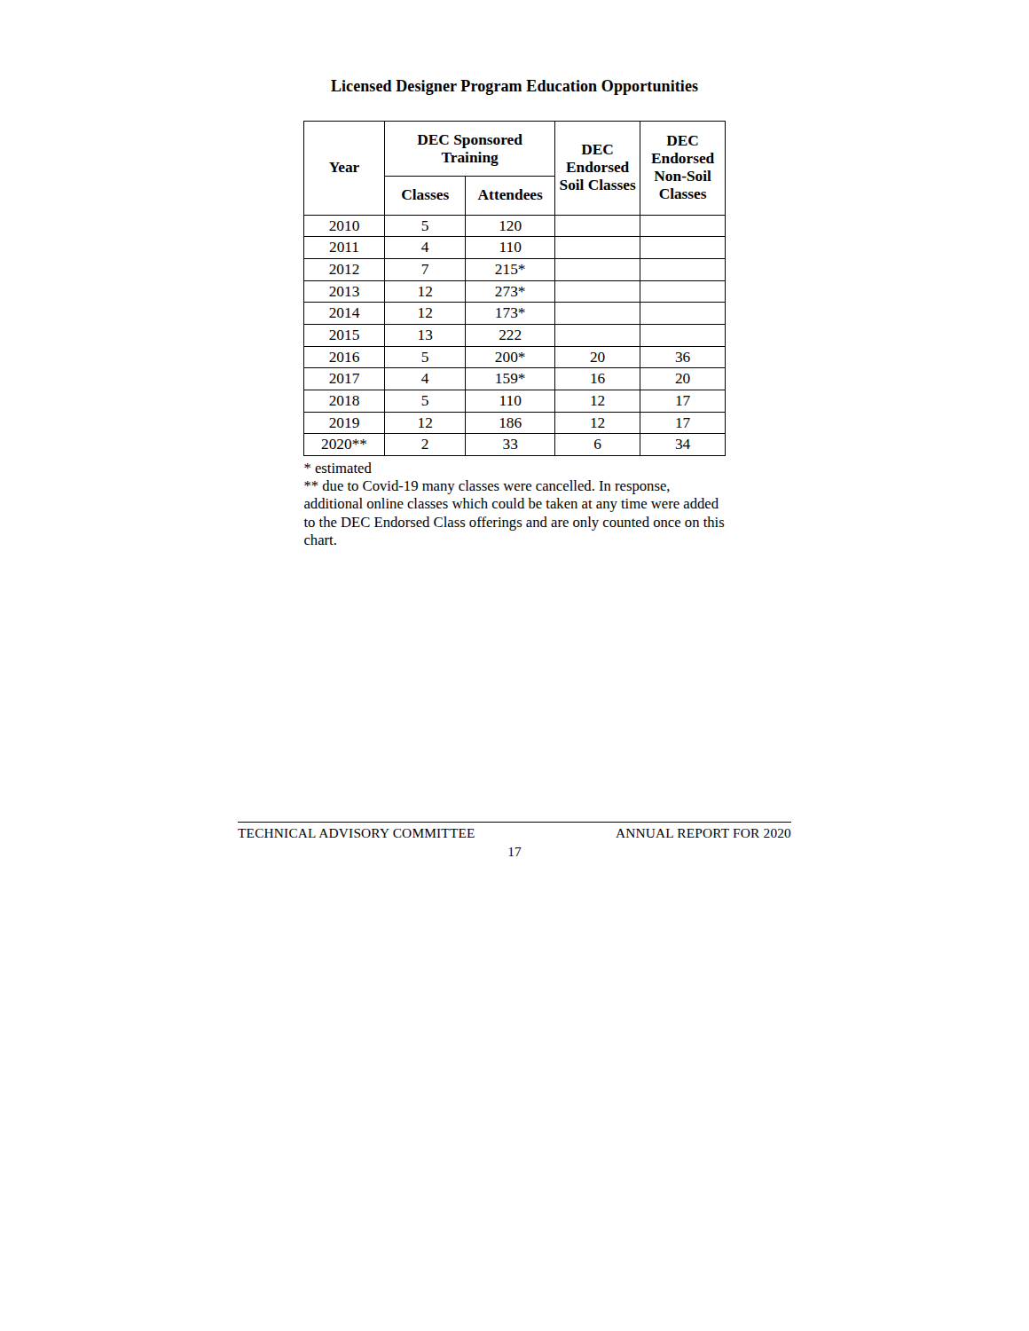Licensed Designer Program Education Opportunities
| Year | DEC Sponsored Training | DEC Endorsed Soil Classes | DEC Endorsed Non-Soil Classes |
| --- | --- | --- | --- |
| Classes | Attendees |
| 2010 | 5 | 120 | | |
| 2011 | 4 | 110 | | |
| 2012 | 7 | 215* | | |
| 2013 | 12 | 273* | | |
| 2014 | 12 | 173* | | |
| 2015 | 13 | 222 | | |
| 2016 | 5 | 200* | 20 | 36 |
| 2017 | 4 | 159* | 16 | 20 |
| 2018 | 5 | 110 | 12 | 17 |
| 2019 | 12 | 186 | 12 | 17 |
| 2020** | 2 | 33 | 6 | 34 |
* estimated
** due to Covid-19 many classes were cancelled. In response, additional online classes which could be taken at any time were added to the DEC Endorsed Class offerings and are only counted once on this chart.
TECHNICAL ADVISORY COMMITTEE ANNUAL REPORT FOR 2020
17